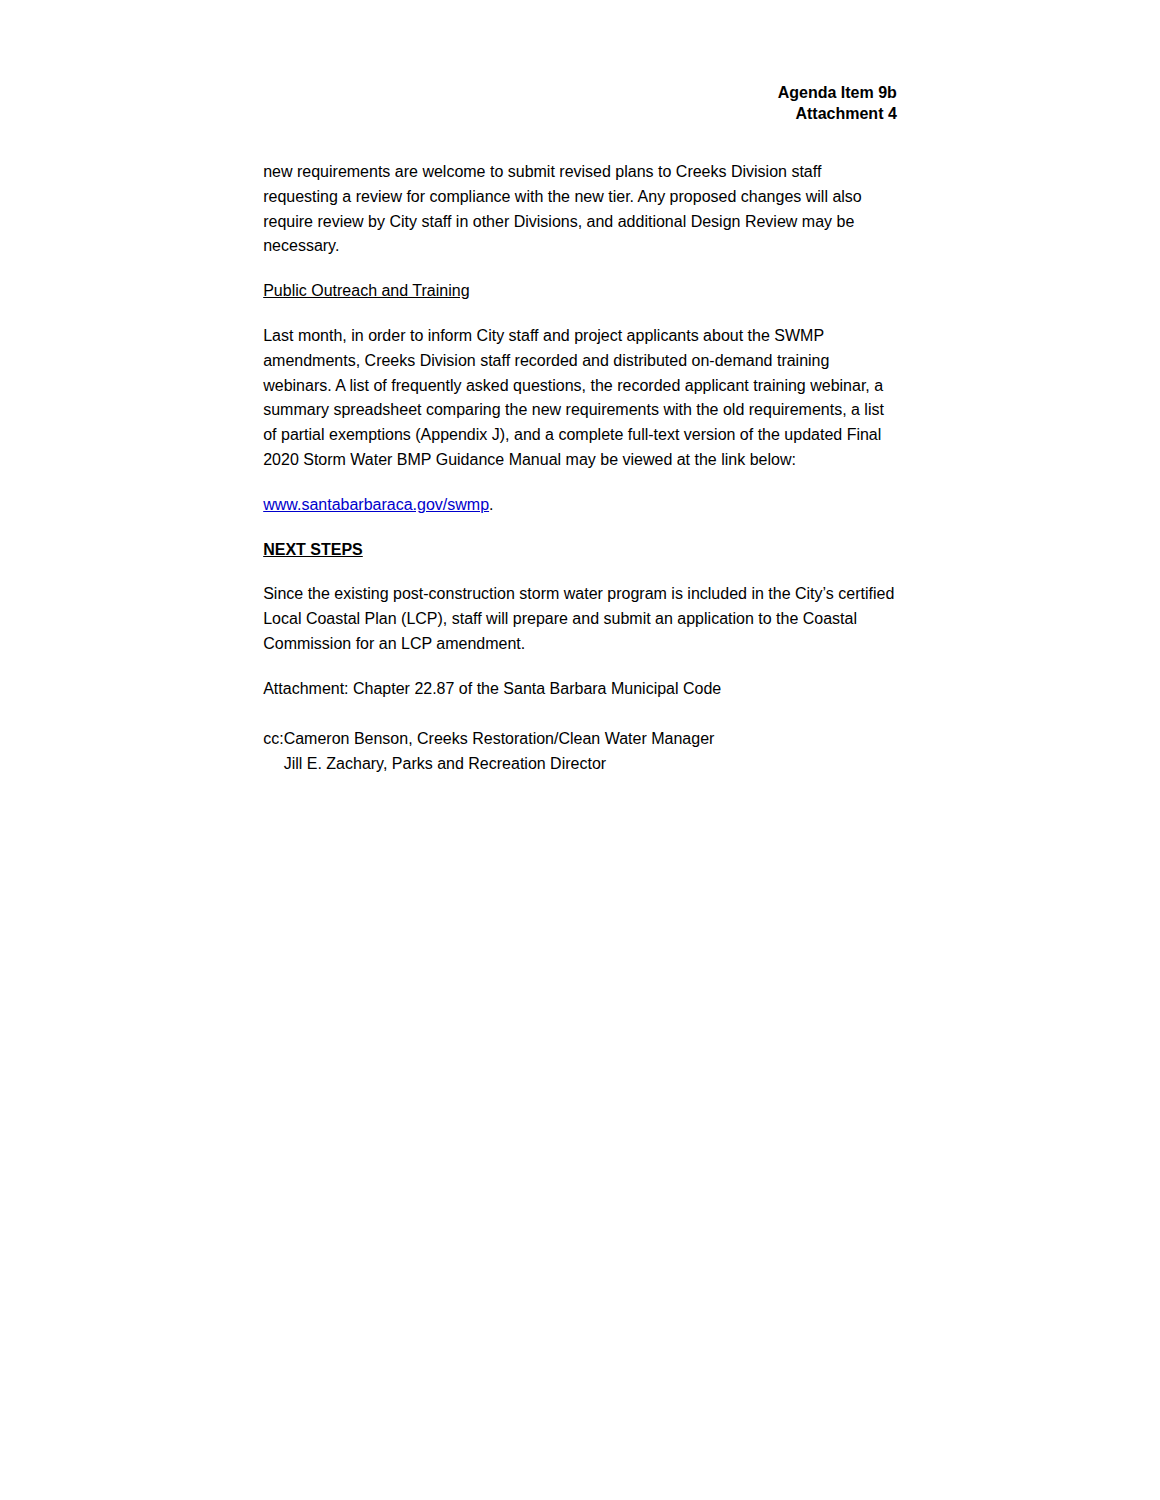Agenda Item 9b
Attachment 4
new requirements are welcome to submit revised plans to Creeks Division staff requesting a review for compliance with the new tier. Any proposed changes will also require review by City staff in other Divisions, and additional Design Review may be necessary.
Public Outreach and Training
Last month, in order to inform City staff and project applicants about the SWMP amendments, Creeks Division staff recorded and distributed on-demand training webinars. A list of frequently asked questions, the recorded applicant training webinar, a summary spreadsheet comparing the new requirements with the old requirements, a list of partial exemptions (Appendix J), and a complete full-text version of the updated Final 2020 Storm Water BMP Guidance Manual may be viewed at the link below:
www.santabarbaraca.gov/swmp.
NEXT STEPS
Since the existing post-construction storm water program is included in the City’s certified Local Coastal Plan (LCP), staff will prepare and submit an application to the Coastal Commission for an LCP amendment.
Attachment: Chapter 22.87 of the Santa Barbara Municipal Code
| cc: | Cameron Benson, Creeks Restoration/Clean Water Manager Jill E. Zachary, Parks and Recreation Director |